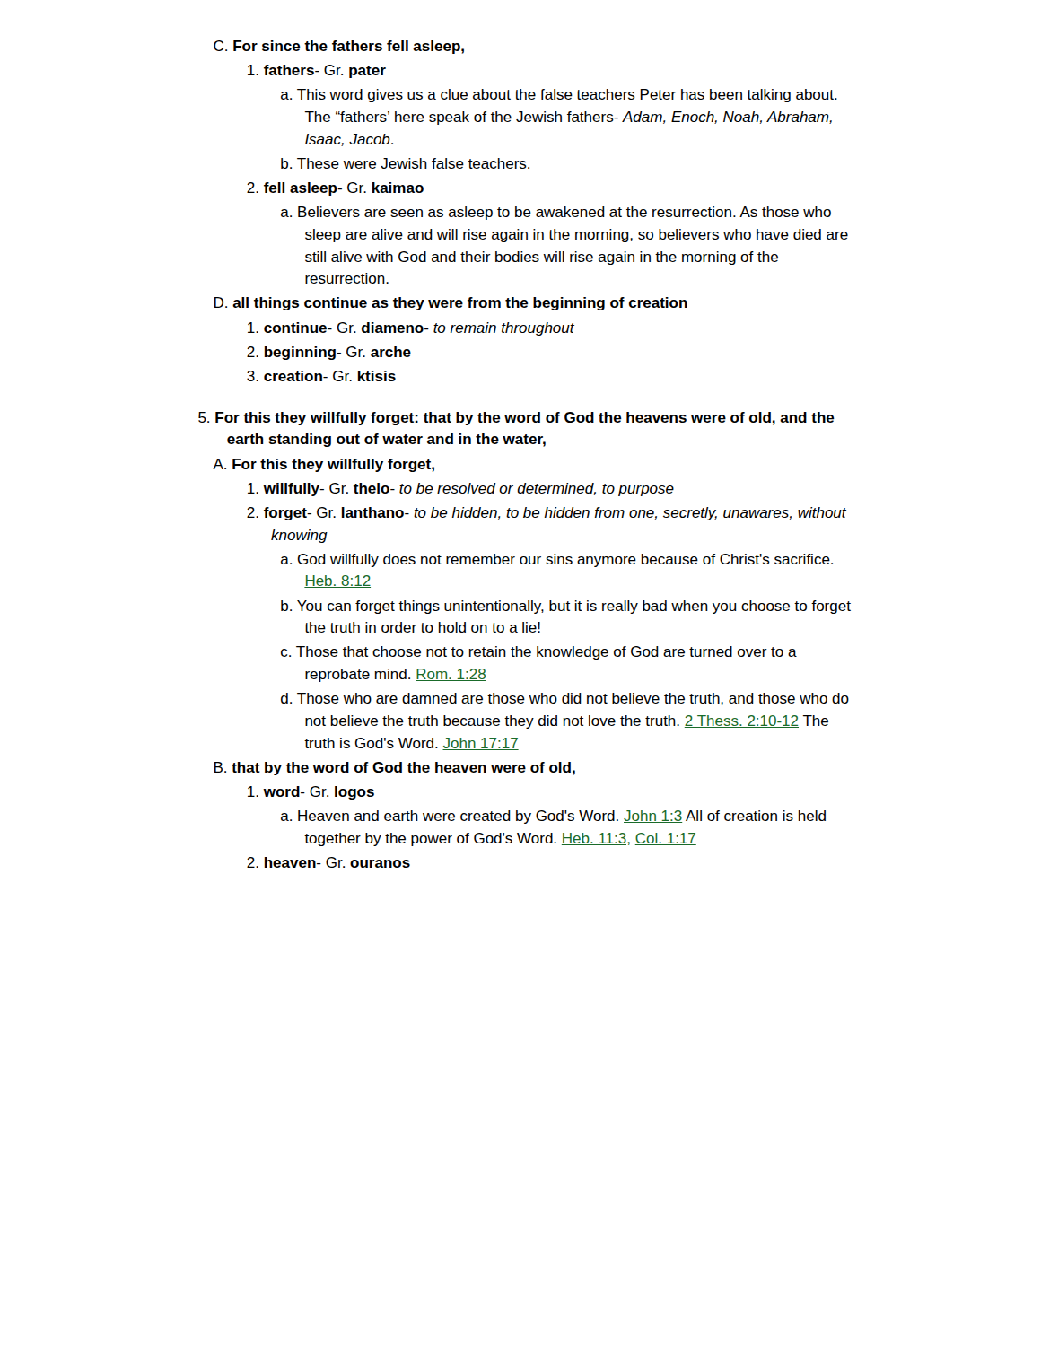C. For since the fathers fell asleep,
1. fathers- Gr. pater
a. This word gives us a clue about the false teachers Peter has been talking about. The “fathers’ here speak of the Jewish fathers- Adam, Enoch, Noah, Abraham, Isaac, Jacob.
b. These were Jewish false teachers.
2. fell asleep- Gr. kaimao
a. Believers are seen as asleep to be awakened at the resurrection. As those who sleep are alive and will rise again in the morning, so believers who have died are still alive with God and their bodies will rise again in the morning of the resurrection.
D. all things continue as they were from the beginning of creation
1. continue- Gr. diameno- to remain throughout
2. beginning- Gr. arche
3. creation- Gr. ktisis
5. For this they willfully forget: that by the word of God the heavens were of old, and the earth standing out of water and in the water,
A. For this they willfully forget,
1. willfully- Gr. thelo- to be resolved or determined, to purpose
2. forget- Gr. lanthano- to be hidden, to be hidden from one, secretly, unawares, without knowing
a. God willfully does not remember our sins anymore because of Christ's sacrifice. Heb. 8:12
b. You can forget things unintentionally, but it is really bad when you choose to forget the truth in order to hold on to a lie!
c. Those that choose not to retain the knowledge of God are turned over to a reprobate mind. Rom. 1:28
d. Those who are damned are those who did not believe the truth, and those who do not believe the truth because they did not love the truth. 2 Thess. 2:10-12 The truth is God's Word. John 17:17
B. that by the word of God the heaven were of old,
1. word- Gr. logos
a. Heaven and earth were created by God's Word. John 1:3 All of creation is held together by the power of God's Word. Heb. 11:3, Col. 1:17
2. heaven- Gr. ouranos